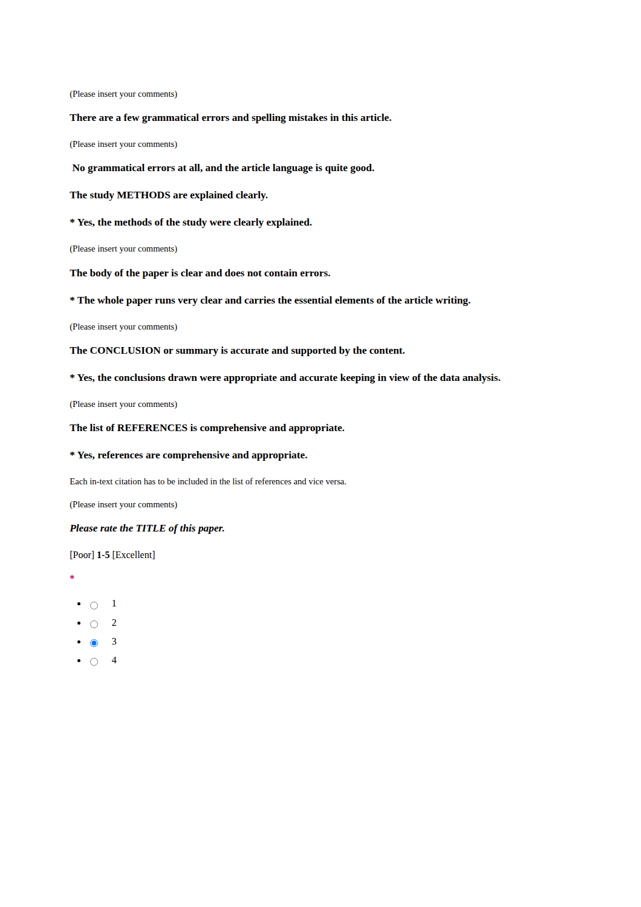(Please insert your comments)
There are a few grammatical errors and spelling mistakes in this article.
(Please insert your comments)
No grammatical errors at all, and the article language is quite good.
The study METHODS are explained clearly.
* Yes, the methods of the study were clearly explained.
(Please insert your comments)
The body of the paper is clear and does not contain errors.
* The whole paper runs very clear and carries the essential elements of the article writing.
(Please insert your comments)
The CONCLUSION or summary is accurate and supported by the content.
* Yes, the conclusions drawn were appropriate and accurate keeping in view of the data analysis.
(Please insert your comments)
The list of REFERENCES is comprehensive and appropriate.
* Yes, references are comprehensive and appropriate.
Each in-text citation has to be included in the list of references and vice versa.
(Please insert your comments)
Please rate the TITLE of this paper.
[Poor] 1-5 [Excellent]
*
1
2
3
4